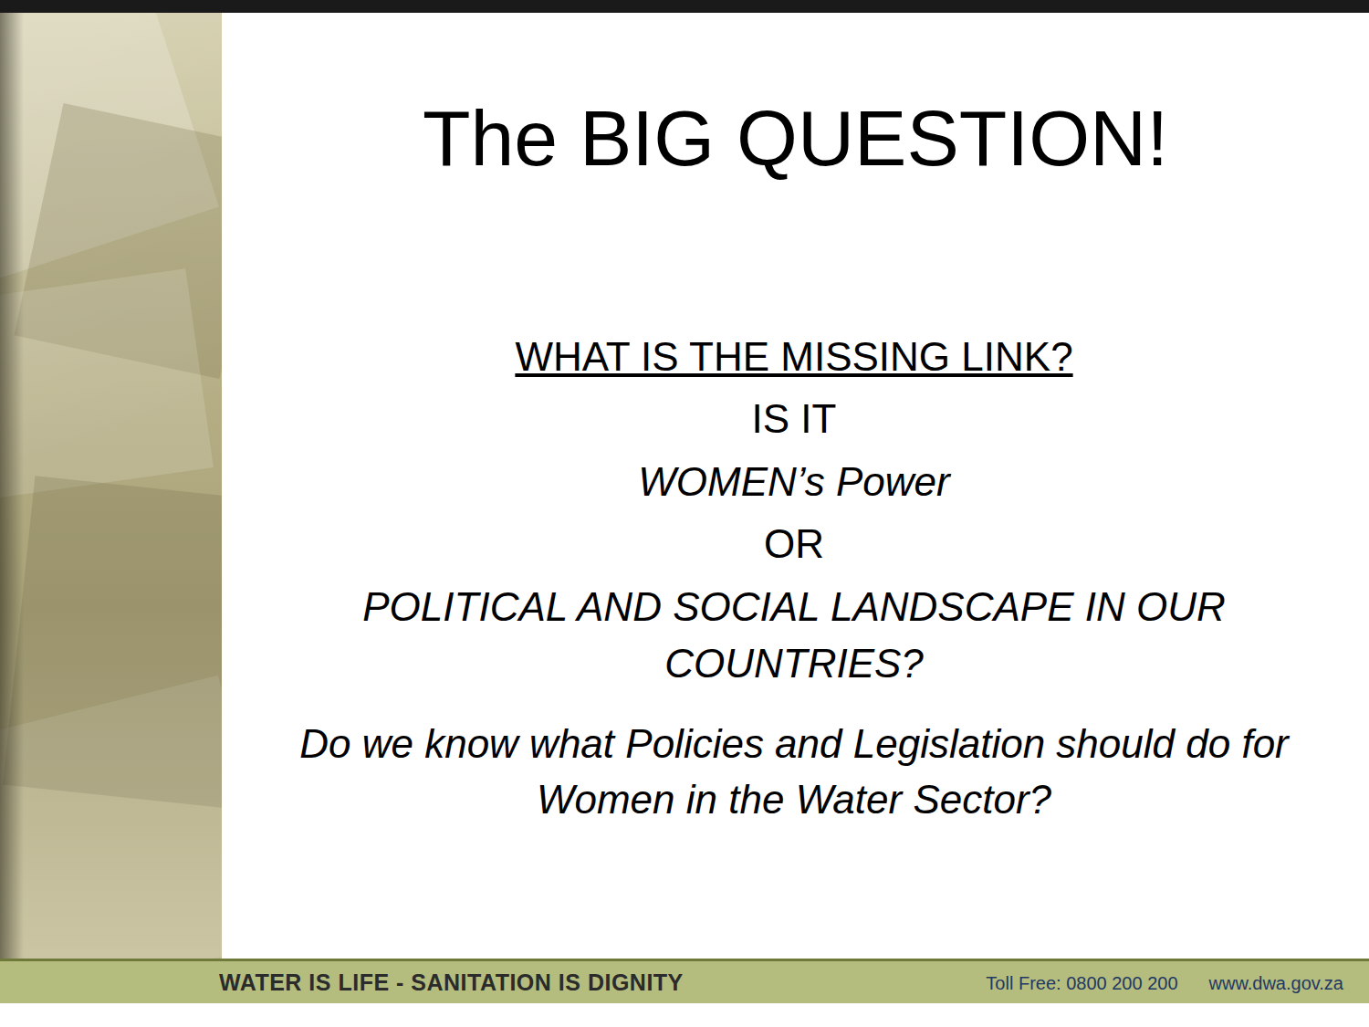The BIG QUESTION!
WHAT IS THE MISSING LINK?
IS IT
WOMEN’s Power
OR
POLITICAL AND SOCIAL LANDSCAPE IN OUR COUNTRIES?
Do we know what Policies and Legislation should do for Women in the Water Sector?
4
WATER IS LIFE - SANITATION IS DIGNITY
Toll Free: 0800 200 200 www.dwa.gov.za